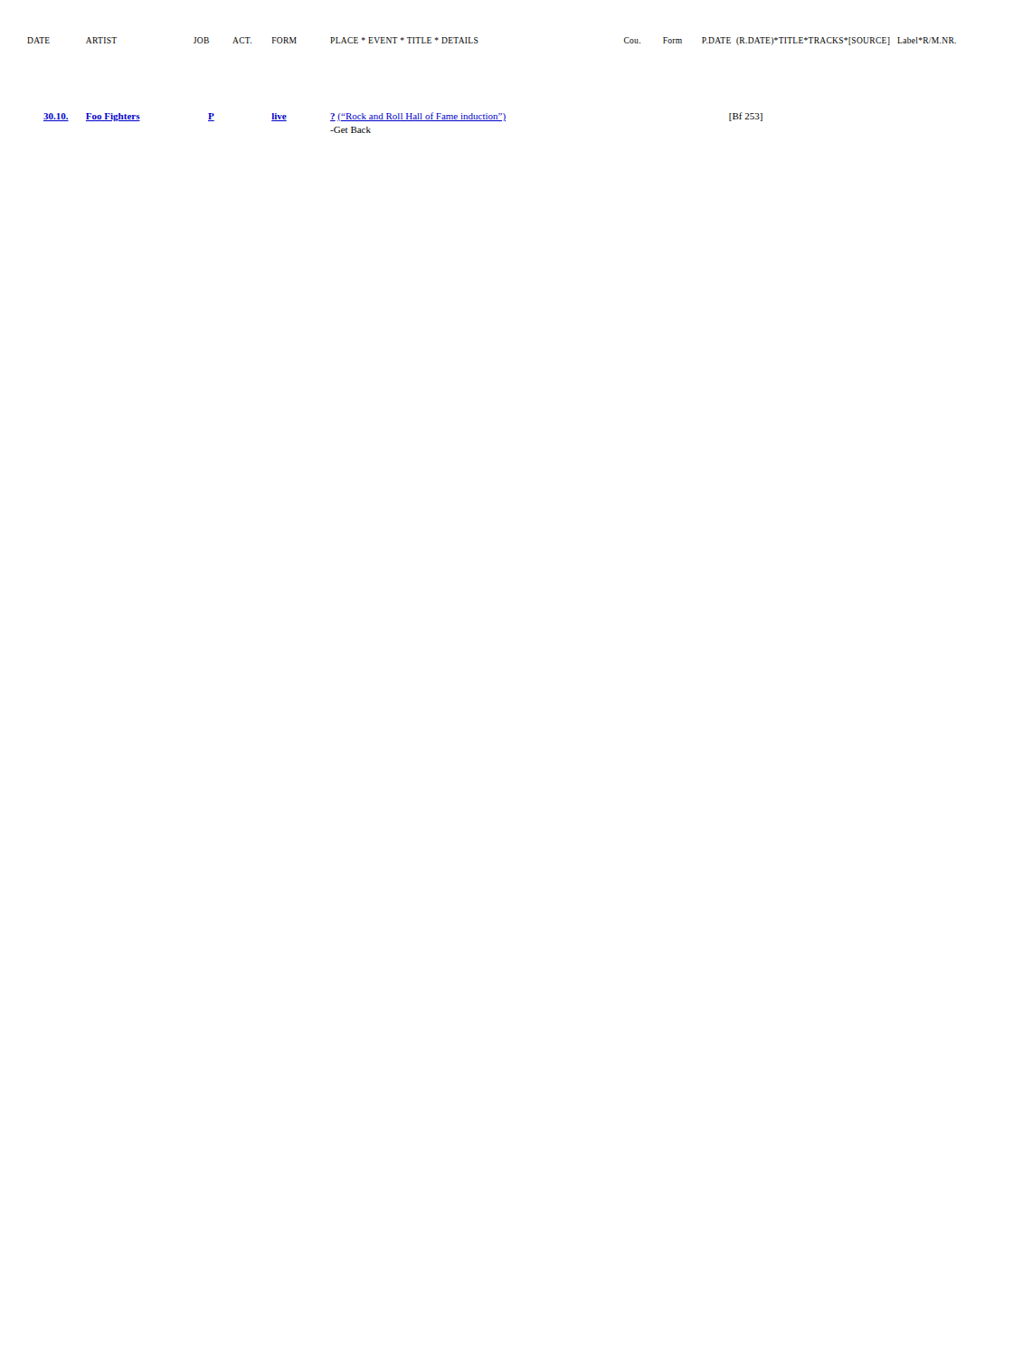| DATE | ARTIST | JOB | ACT. | FORM | PLACE * EVENT * TITLE * DETAILS | Cou. | Form | P.DATE (R.DATE)*TITLE*TRACKS*[SOURCE] | Label*R/M.NR. |
| --- | --- | --- | --- | --- | --- | --- | --- | --- | --- |
| 30.10. | Foo Fighters | P | | live | ? (“Rock and Roll Hall of Fame induction”) -Get Back | | | [Bf 253] | |